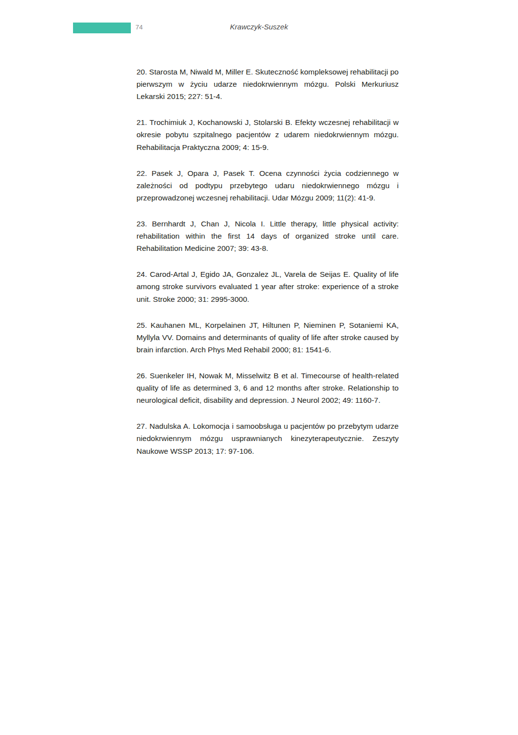74
Krawczyk-Suszek
20. Starosta M, Niwald M, Miller E. Skuteczność kompleksowej rehabilitacji po pierwszym w życiu udarze niedokrwiennym mózgu. Polski Merkuriusz Lekarski 2015; 227: 51-4.
21. Trochimiuk J, Kochanowski J, Stolarski B. Efekty wczesnej rehabilitacji w okresie pobytu szpitalnego pacjentów z udarem niedokrwiennym mózgu. Rehabilitacja Praktyczna 2009; 4: 15-9.
22. Pasek J, Opara J, Pasek T. Ocena czynności życia codziennego w zależności od podtypu przebytego udaru niedokrwiennego mózgu i przeprowadzonej wczesnej rehabilitacji. Udar Mózgu 2009; 11(2): 41-9.
23. Bernhardt J, Chan J, Nicola I. Little therapy, little physical activity: rehabilitation within the first 14 days of organized stroke until care. Rehabilitation Medicine 2007; 39: 43-8.
24. Carod-Artal J, Egido JA, Gonzalez JL, Varela de Seijas E. Quality of life among stroke survivors evaluated 1 year after stroke: experience of a stroke unit. Stroke 2000; 31: 2995-3000.
25. Kauhanen ML, Korpelainen JT, Hiltunen P, Nieminen P, Sotaniemi KA, Myllyla VV. Domains and determinants of quality of life after stroke caused by brain infarction. Arch Phys Med Rehabil 2000; 81: 1541-6.
26. Suenkeler IH, Nowak M, Misselwitz B et al. Timecourse of health-related quality of life as determined 3, 6 and 12 months after stroke. Relationship to neurological deficit, disability and depression. J Neurol 2002; 49: 1160-7.
27. Nadulska A. Lokomocja i samoobsługa u pacjentów po przebytym udarze niedokrwiennym mózgu usprawnianych kinezyterapeutycznie. Zeszyty Naukowe WSSP 2013; 17: 97-106.